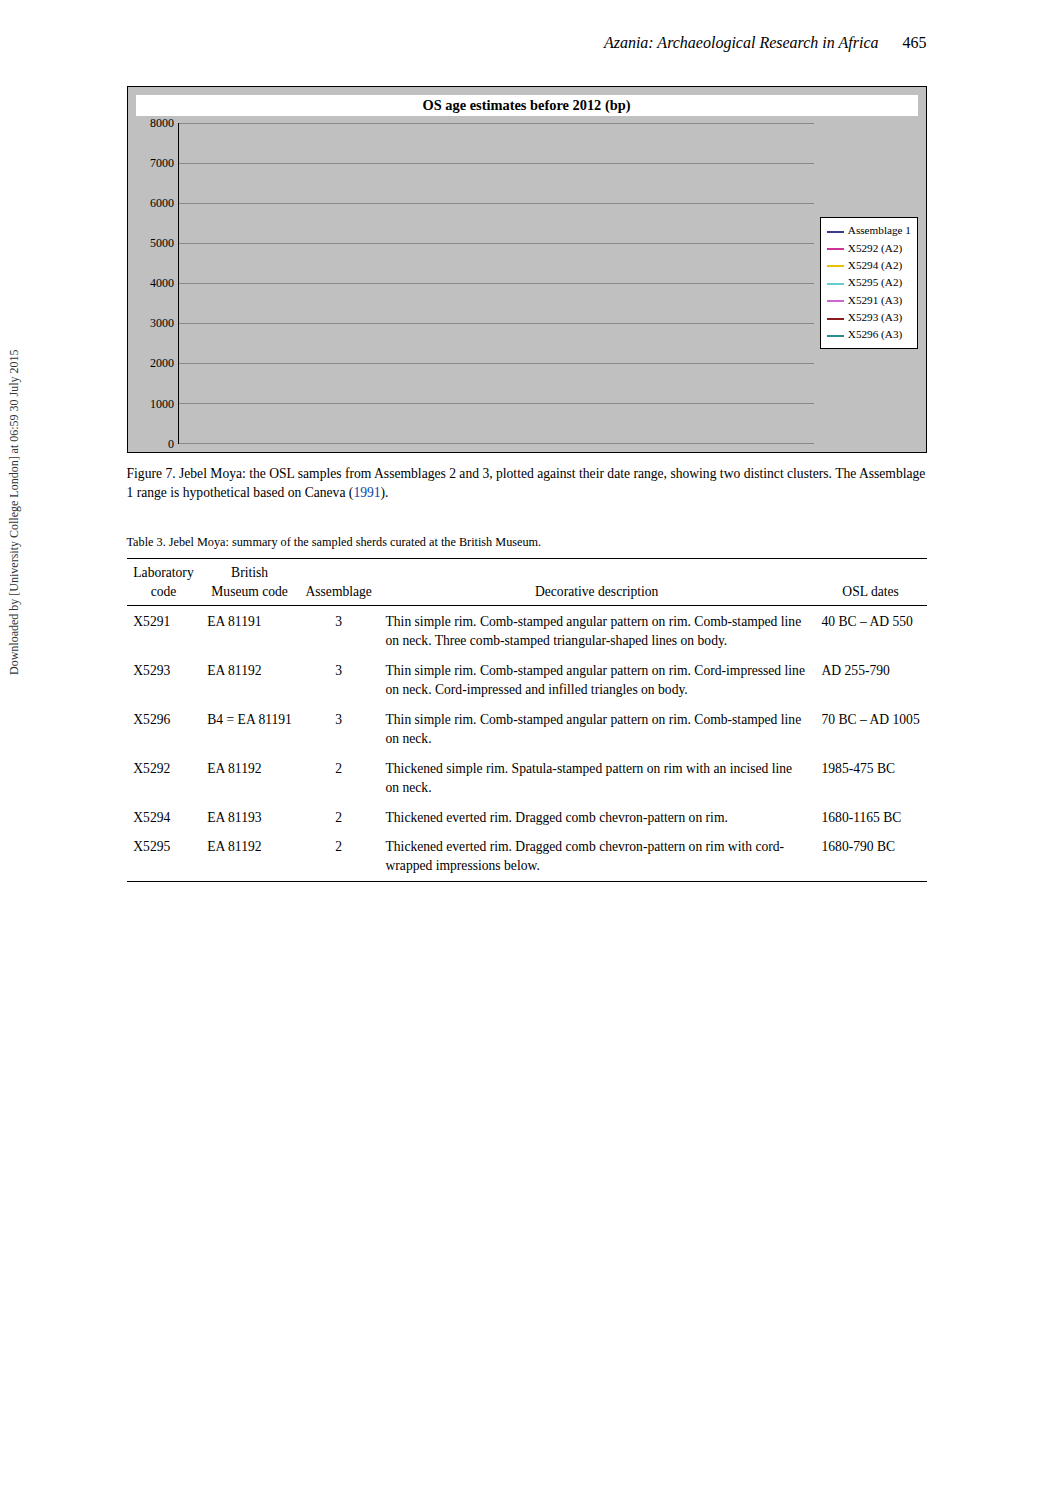Downloaded by [University College London] at 06:59 30 July 2015
Azania: Archaeological Research in Africa 465
OS age estimates before 2012 (bp)
8000 7000 6000 5000 4000 3000 2000 1000 0
Assemblage 1
X5292 (A2)
X5294 (A2)
X5295 (A2)
X5291 (A3)
X5293 (A3)
X5296 (A3)
Figure 7. Jebel Moya: the OSL samples from Assemblages 2 and 3, plotted against their date range, showing two distinct clusters. The Assemblage 1 range is hypothetical based on Caneva (1991).
Table 3. Jebel Moya: summary of the sampled sherds curated at the British Museum.
| Laboratory code | British Museum code | Assemblage | Decorative description | OSL dates |
| --- | --- | --- | --- | --- |
| X5291 | EA 81191 | 3 | Thin simple rim. Comb-stamped angular pattern on rim. Comb-stamped line on neck. Three comb-stamped triangular-shaped lines on body. | 40 BC – AD 550 |
| X5293 | EA 81192 | 3 | Thin simple rim. Comb-stamped angular pattern on rim. Cord-impressed line on neck. Cord-impressed and infilled triangles on body. | AD 255-790 |
| X5296 | B4 = EA 81191 | 3 | Thin simple rim. Comb-stamped angular pattern on rim. Comb-stamped line on neck. | 70 BC – AD 1005 |
| X5292 | EA 81192 | 2 | Thickened simple rim. Spatula-stamped pattern on rim with an incised line on neck. | 1985-475 BC |
| X5294 | EA 81193 | 2 | Thickened everted rim. Dragged comb chevron-pattern on rim. | 1680-1165 BC |
| X5295 | EA 81192 | 2 | Thickened everted rim. Dragged comb chevron-pattern on rim with cord-wrapped impressions below. | 1680-790 BC |